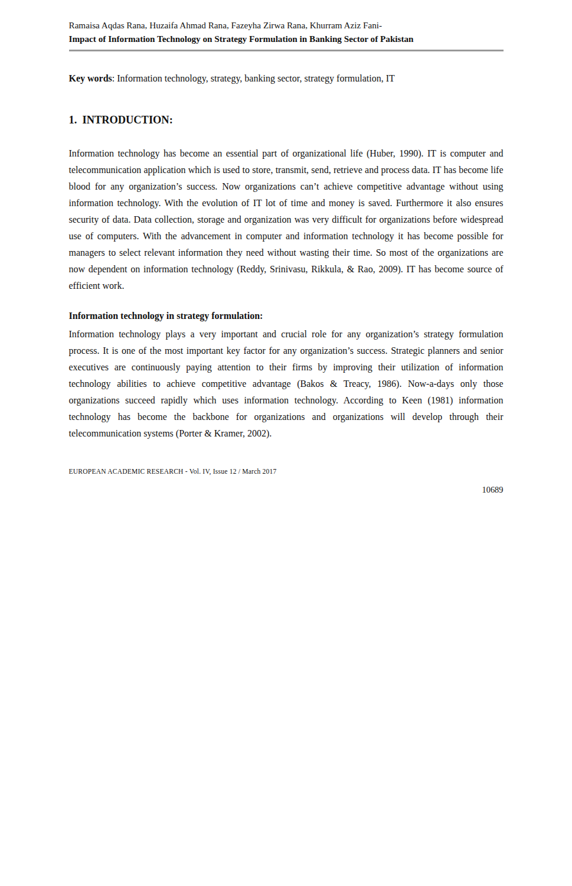Ramaisa Aqdas Rana, Huzaifa Ahmad Rana, Fazeyha Zirwa Rana, Khurram Aziz Fani- Impact of Information Technology on Strategy Formulation in Banking Sector of Pakistan
Key words: Information technology, strategy, banking sector, strategy formulation, IT
1. INTRODUCTION:
Information technology has become an essential part of organizational life (Huber, 1990). IT is computer and telecommunication application which is used to store, transmit, send, retrieve and process data. IT has become life blood for any organization’s success. Now organizations can’t achieve competitive advantage without using information technology. With the evolution of IT lot of time and money is saved. Furthermore it also ensures security of data. Data collection, storage and organization was very difficult for organizations before widespread use of computers. With the advancement in computer and information technology it has become possible for managers to select relevant information they need without wasting their time. So most of the organizations are now dependent on information technology (Reddy, Srinivasu, Rikkula, & Rao, 2009). IT has become source of efficient work.
Information technology in strategy formulation:
Information technology plays a very important and crucial role for any organization’s strategy formulation process. It is one of the most important key factor for any organization’s success. Strategic planners and senior executives are continuously paying attention to their firms by improving their utilization of information technology abilities to achieve competitive advantage (Bakos & Treacy, 1986). Now-a-days only those organizations succeed rapidly which uses information technology. According to Keen (1981) information technology has become the backbone for organizations and organizations will develop through their telecommunication systems (Porter & Kramer, 2002).
EUROPEAN ACADEMIC RESEARCH - Vol. IV, Issue 12 / March 2017
10689